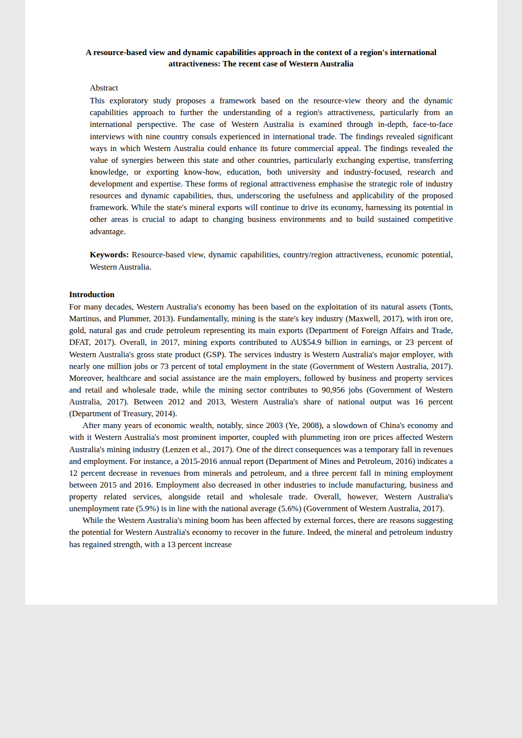A resource-based view and dynamic capabilities approach in the context of a region's international attractiveness: The recent case of Western Australia
Abstract
This exploratory study proposes a framework based on the resource-view theory and the dynamic capabilities approach to further the understanding of a region's attractiveness, particularly from an international perspective. The case of Western Australia is examined through in-depth, face-to-face interviews with nine country consuls experienced in international trade. The findings revealed significant ways in which Western Australia could enhance its future commercial appeal. The findings revealed the value of synergies between this state and other countries, particularly exchanging expertise, transferring knowledge, or exporting know-how, education, both university and industry-focused, research and development and expertise. These forms of regional attractiveness emphasise the strategic role of industry resources and dynamic capabilities, thus, underscoring the usefulness and applicability of the proposed framework. While the state's mineral exports will continue to drive its economy, harnessing its potential in other areas is crucial to adapt to changing business environments and to build sustained competitive advantage.
Keywords: Resource-based view, dynamic capabilities, country/region attractiveness, economic potential, Western Australia.
Introduction
For many decades, Western Australia's economy has been based on the exploitation of its natural assets (Tonts, Martinus, and Plummer, 2013). Fundamentally, mining is the state's key industry (Maxwell, 2017), with iron ore, gold, natural gas and crude petroleum representing its main exports (Department of Foreign Affairs and Trade, DFAT, 2017). Overall, in 2017, mining exports contributed to AU$54.9 billion in earnings, or 23 percent of Western Australia's gross state product (GSP). The services industry is Western Australia's major employer, with nearly one million jobs or 73 percent of total employment in the state (Government of Western Australia, 2017). Moreover, healthcare and social assistance are the main employers, followed by business and property services and retail and wholesale trade, while the mining sector contributes to 90,956 jobs (Government of Western Australia, 2017). Between 2012 and 2013, Western Australia's share of national output was 16 percent (Department of Treasury, 2014).
After many years of economic wealth, notably, since 2003 (Ye, 2008), a slowdown of China's economy and with it Western Australia's most prominent importer, coupled with plummeting iron ore prices affected Western Australia's mining industry (Lenzen et al., 2017). One of the direct consequences was a temporary fall in revenues and employment. For instance, a 2015-2016 annual report (Department of Mines and Petroleum, 2016) indicates a 12 percent decrease in revenues from minerals and petroleum, and a three percent fall in mining employment between 2015 and 2016. Employment also decreased in other industries to include manufacturing, business and property related services, alongside retail and wholesale trade. Overall, however, Western Australia's unemployment rate (5.9%) is in line with the national average (5.6%) (Government of Western Australia, 2017).
While the Western Australia's mining boom has been affected by external forces, there are reasons suggesting the potential for Western Australia's economy to recover in the future. Indeed, the mineral and petroleum industry has regained strength, with a 13 percent increase